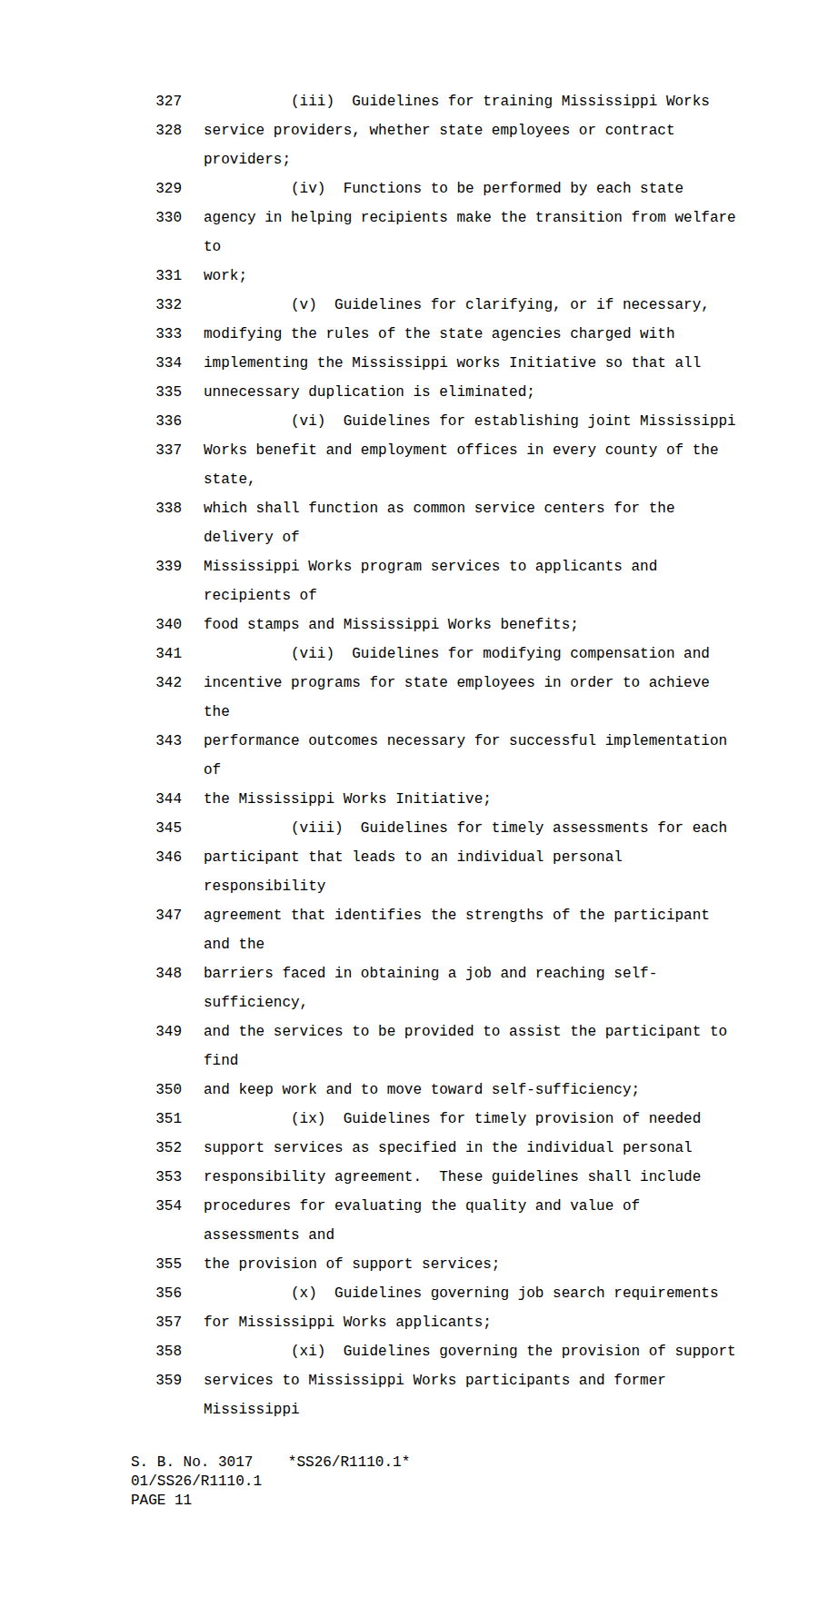327 (iii) Guidelines for training Mississippi Works
328 service providers, whether state employees or contract providers;
329 (iv) Functions to be performed by each state
330 agency in helping recipients make the transition from welfare to
331 work;
332 (v) Guidelines for clarifying, or if necessary,
333 modifying the rules of the state agencies charged with
334 implementing the Mississippi works Initiative so that all
335 unnecessary duplication is eliminated;
336 (vi) Guidelines for establishing joint Mississippi
337 Works benefit and employment offices in every county of the state,
338 which shall function as common service centers for the delivery of
339 Mississippi Works program services to applicants and recipients of
340 food stamps and Mississippi Works benefits;
341 (vii) Guidelines for modifying compensation and
342 incentive programs for state employees in order to achieve the
343 performance outcomes necessary for successful implementation of
344 the Mississippi Works Initiative;
345 (viii) Guidelines for timely assessments for each
346 participant that leads to an individual personal responsibility
347 agreement that identifies the strengths of the participant and the
348 barriers faced in obtaining a job and reaching self-sufficiency,
349 and the services to be provided to assist the participant to find
350 and keep work and to move toward self-sufficiency;
351 (ix) Guidelines for timely provision of needed
352 support services as specified in the individual personal
353 responsibility agreement. These guidelines shall include
354 procedures for evaluating the quality and value of assessments and
355 the provision of support services;
356 (x) Guidelines governing job search requirements
357 for Mississippi Works applicants;
358 (xi) Guidelines governing the provision of support
359 services to Mississippi Works participants and former Mississippi
S. B. No. 3017 *SS26/R1110.1*
01/SS26/R1110.1
PAGE 11